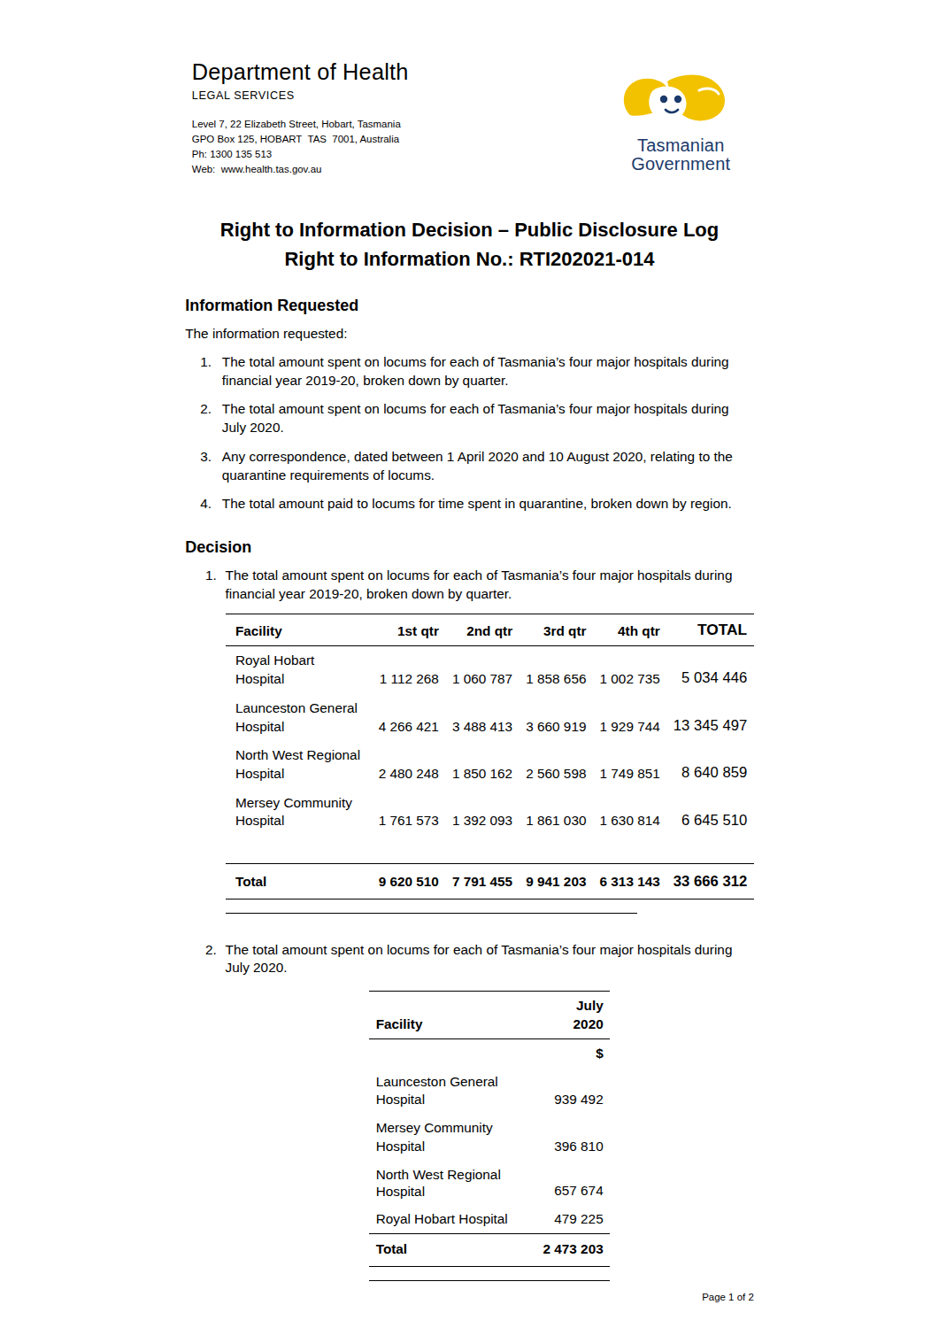Department of Health
LEGAL SERVICES
Level 7, 22 Elizabeth Street, Hobart, Tasmania
GPO Box 125, HOBART TAS 7001, Australia
Ph: 1300 135 513
Web: www.health.tas.gov.au
Tasmanian
Government
Right to Information Decision – Public Disclosure Log Right to Information No.: RTI202021-014
Information Requested
The information requested:
The total amount spent on locums for each of Tasmania’s four major hospitals during financial year 2019-20, broken down by quarter.
The total amount spent on locums for each of Tasmania’s four major hospitals during July 2020.
Any correspondence, dated between 1 April 2020 and 10 August 2020, relating to the quarantine requirements of locums.
The total amount paid to locums for time spent in quarantine, broken down by region.
Decision
The total amount spent on locums for each of Tasmania’s four major hospitals during financial year 2019-20, broken down by quarter.
| Facility | 1st qtr | 2nd qtr | 3rd qtr | 4th qtr | TOTAL |
| --- | --- | --- | --- | --- | --- |
| Royal Hobart Hospital | 1 112 268 | 1 060 787 | 1 858 656 | 1 002 735 | 5 034 446 |
| Launceston General Hospital | 4 266 421 | 3 488 413 | 3 660 919 | 1 929 744 | 13 345 497 |
| North West Regional Hospital | 2 480 248 | 1 850 162 | 2 560 598 | 1 749 851 | 8 640 859 |
| Mersey Community Hospital | 1 761 573 | 1 392 093 | 1 861 030 | 1 630 814 | 6 645 510 |
| Total | 9 620 510 | 7 791 455 | 9 941 203 | 6 313 143 | 33 666 312 |
The total amount spent on locums for each of Tasmania’s four major hospitals during July 2020.
| Facility | July 2020 |
| --- | --- |
| | $ |
| Launceston General Hospital | 939 492 |
| Mersey Community Hospital | 396 810 |
| North West Regional Hospital | 657 674 |
| Royal Hobart Hospital | 479 225 |
| Total | 2 473 203 |
Page 1 of 2